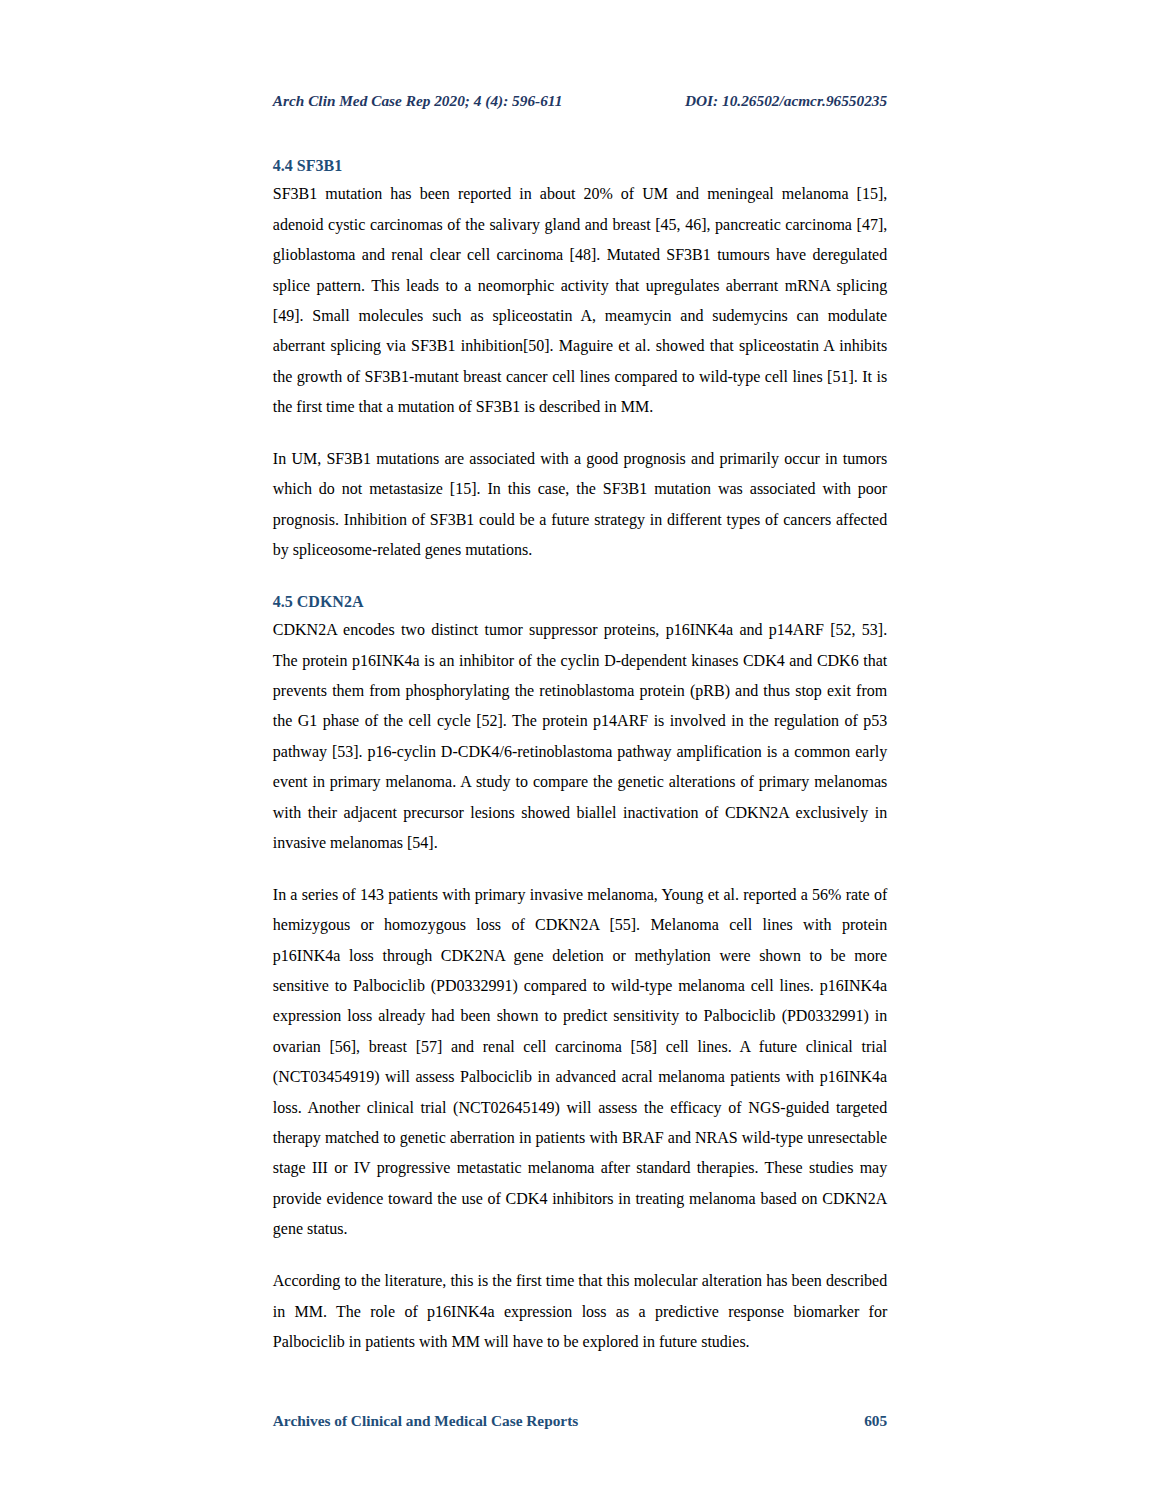Arch Clin Med Case Rep 2020; 4 (4): 596-611
DOI: 10.26502/acmcr.96550235
4.4 SF3B1
SF3B1 mutation has been reported in about 20% of UM and meningeal melanoma [15], adenoid cystic carcinomas of the salivary gland and breast [45, 46], pancreatic carcinoma [47], glioblastoma and renal clear cell carcinoma [48]. Mutated SF3B1 tumours have deregulated splice pattern. This leads to a neomorphic activity that upregulates aberrant mRNA splicing [49]. Small molecules such as spliceostatin A, meamycin and sudemycins can modulate aberrant splicing via SF3B1 inhibition[50]. Maguire et al. showed that spliceostatin A inhibits the growth of SF3B1-mutant breast cancer cell lines compared to wild-type cell lines [51]. It is the first time that a mutation of SF3B1 is described in MM.
In UM, SF3B1 mutations are associated with a good prognosis and primarily occur in tumors which do not metastasize [15]. In this case, the SF3B1 mutation was associated with poor prognosis. Inhibition of SF3B1 could be a future strategy in different types of cancers affected by spliceosome-related genes mutations.
4.5 CDKN2A
CDKN2A encodes two distinct tumor suppressor proteins, p16INK4a and p14ARF [52, 53]. The protein p16INK4a is an inhibitor of the cyclin D-dependent kinases CDK4 and CDK6 that prevents them from phosphorylating the retinoblastoma protein (pRB) and thus stop exit from the G1 phase of the cell cycle [52]. The protein p14ARF is involved in the regulation of p53 pathway [53]. p16-cyclin D-CDK4/6-retinoblastoma pathway amplification is a common early event in primary melanoma. A study to compare the genetic alterations of primary melanomas with their adjacent precursor lesions showed biallel inactivation of CDKN2A exclusively in invasive melanomas [54].
In a series of 143 patients with primary invasive melanoma, Young et al. reported a 56% rate of hemizygous or homozygous loss of CDKN2A [55]. Melanoma cell lines with protein p16INK4a loss through CDK2NA gene deletion or methylation were shown to be more sensitive to Palbociclib (PD0332991) compared to wild-type melanoma cell lines. p16INK4a expression loss already had been shown to predict sensitivity to Palbociclib (PD0332991) in ovarian [56], breast [57] and renal cell carcinoma [58] cell lines. A future clinical trial (NCT03454919) will assess Palbociclib in advanced acral melanoma patients with p16INK4a loss. Another clinical trial (NCT02645149) will assess the efficacy of NGS-guided targeted therapy matched to genetic aberration in patients with BRAF and NRAS wild-type unresectable stage III or IV progressive metastatic melanoma after standard therapies. These studies may provide evidence toward the use of CDK4 inhibitors in treating melanoma based on CDKN2A gene status.
According to the literature, this is the first time that this molecular alteration has been described in MM. The role of p16INK4a expression loss as a predictive response biomarker for Palbociclib in patients with MM will have to be explored in future studies.
Archives of Clinical and Medical Case Reports
605